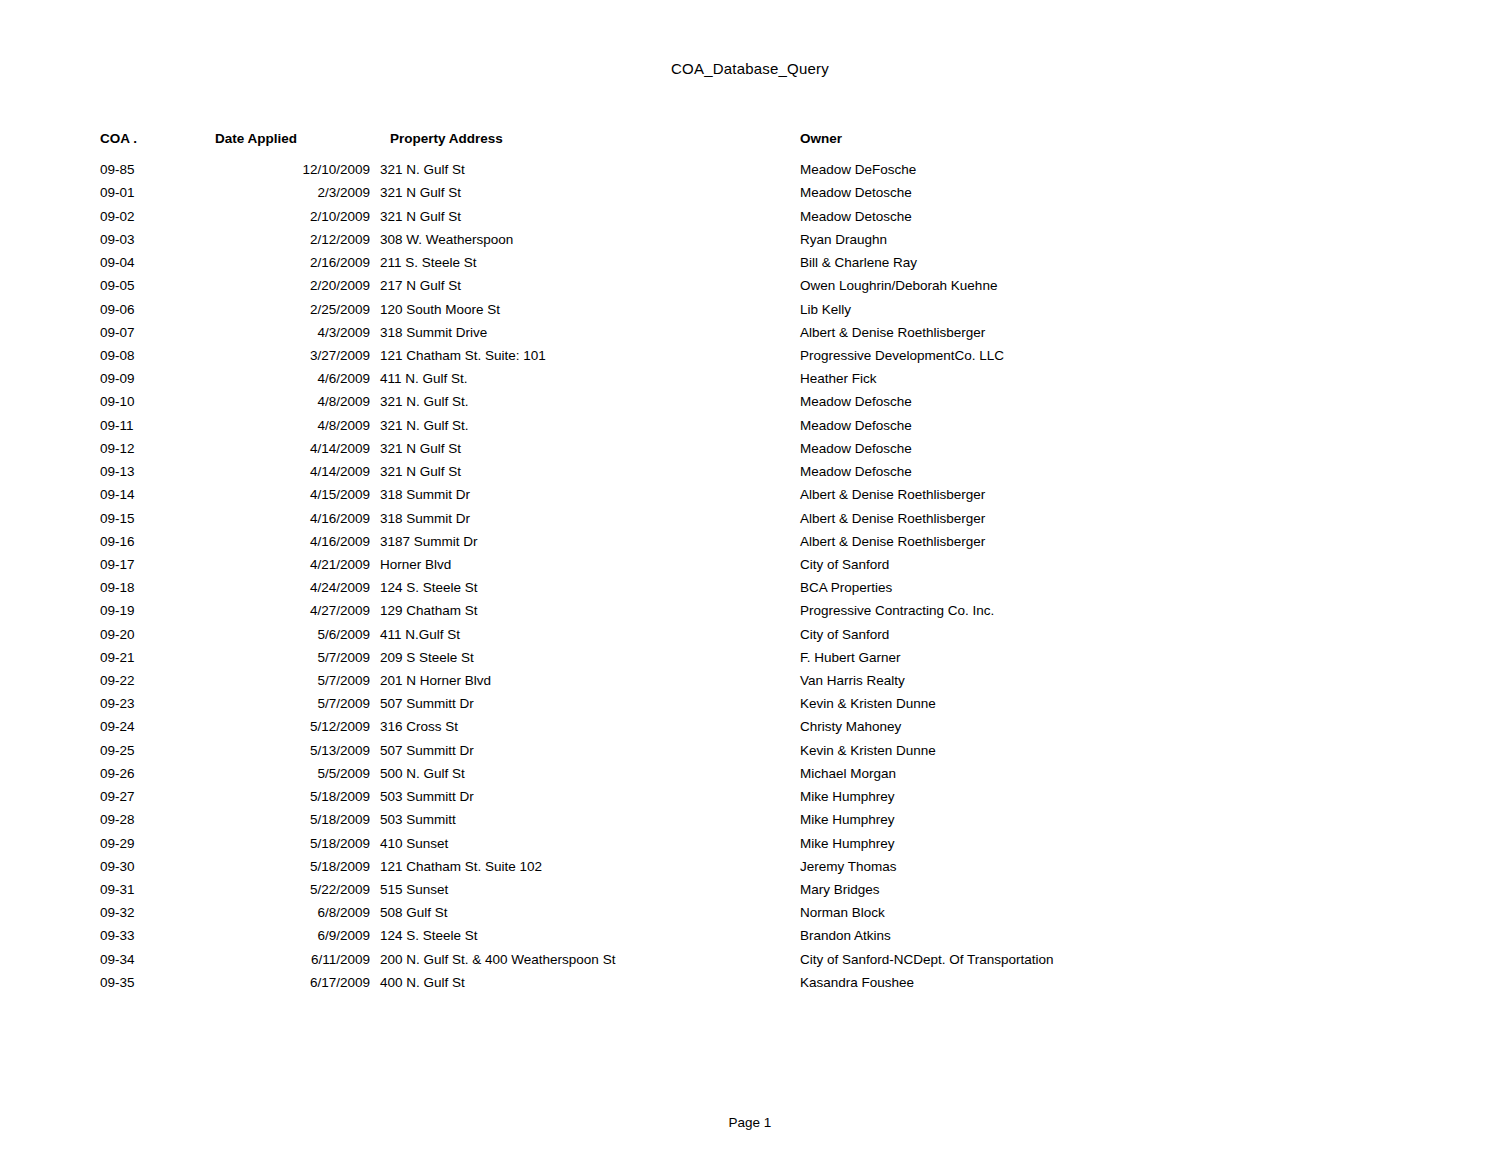COA_Database_Query
| COA . | Date Applied | Property Address | Owner |
| --- | --- | --- | --- |
| 09-85 | 12/10/2009 | 321 N. Gulf St | Meadow DeFosche |
| 09-01 | 2/3/2009 | 321 N Gulf St | Meadow Detosche |
| 09-02 | 2/10/2009 | 321 N Gulf St | Meadow Detosche |
| 09-03 | 2/12/2009 | 308 W. Weatherspoon | Ryan Draughn |
| 09-04 | 2/16/2009 | 211 S. Steele St | Bill & Charlene Ray |
| 09-05 | 2/20/2009 | 217 N Gulf St | Owen Loughrin/Deborah Kuehne |
| 09-06 | 2/25/2009 | 120 South Moore St | Lib Kelly |
| 09-07 | 4/3/2009 | 318 Summit Drive | Albert & Denise Roethlisberger |
| 09-08 | 3/27/2009 | 121 Chatham St. Suite: 101 | Progressive DevelopmentCo. LLC |
| 09-09 | 4/6/2009 | 411 N. Gulf St. | Heather Fick |
| 09-10 | 4/8/2009 | 321 N. Gulf St. | Meadow Defosche |
| 09-11 | 4/8/2009 | 321 N. Gulf St. | Meadow Defosche |
| 09-12 | 4/14/2009 | 321 N Gulf St | Meadow Defosche |
| 09-13 | 4/14/2009 | 321 N Gulf St | Meadow Defosche |
| 09-14 | 4/15/2009 | 318 Summit Dr | Albert & Denise Roethlisberger |
| 09-15 | 4/16/2009 | 318 Summit Dr | Albert & Denise Roethlisberger |
| 09-16 | 4/16/2009 | 3187 Summit Dr | Albert & Denise Roethlisberger |
| 09-17 | 4/21/2009 | Horner Blvd | City of Sanford |
| 09-18 | 4/24/2009 | 124 S. Steele St | BCA Properties |
| 09-19 | 4/27/2009 | 129 Chatham St | Progressive Contracting Co. Inc. |
| 09-20 | 5/6/2009 | 411 N.Gulf St | City of Sanford |
| 09-21 | 5/7/2009 | 209 S Steele St | F. Hubert Garner |
| 09-22 | 5/7/2009 | 201 N Horner Blvd | Van Harris Realty |
| 09-23 | 5/7/2009 | 507 Summitt Dr | Kevin & Kristen Dunne |
| 09-24 | 5/12/2009 | 316 Cross St | Christy Mahoney |
| 09-25 | 5/13/2009 | 507 Summitt Dr | Kevin & Kristen Dunne |
| 09-26 | 5/5/2009 | 500 N. Gulf St | Michael Morgan |
| 09-27 | 5/18/2009 | 503 Summitt Dr | Mike Humphrey |
| 09-28 | 5/18/2009 | 503 Summitt | Mike Humphrey |
| 09-29 | 5/18/2009 | 410 Sunset | Mike Humphrey |
| 09-30 | 5/18/2009 | 121 Chatham St. Suite 102 | Jeremy Thomas |
| 09-31 | 5/22/2009 | 515 Sunset | Mary Bridges |
| 09-32 | 6/8/2009 | 508 Gulf St | Norman Block |
| 09-33 | 6/9/2009 | 124 S. Steele St | Brandon Atkins |
| 09-34 | 6/11/2009 | 200 N. Gulf St. & 400 Weatherspoon St | City of Sanford-NCDept. Of Transportation |
| 09-35 | 6/17/2009 | 400 N. Gulf St | Kasandra Foushee |
Page 1